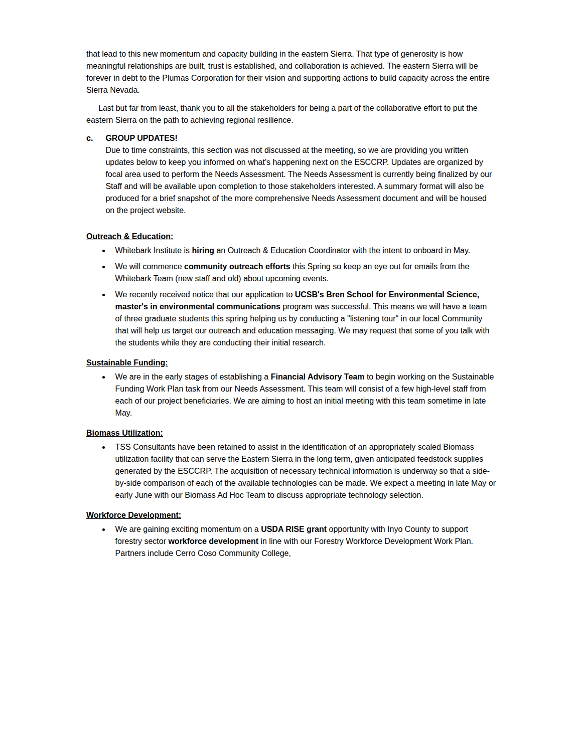that lead to this new momentum and capacity building in the eastern Sierra. That type of generosity is how meaningful relationships are built, trust is established, and collaboration is achieved. The eastern Sierra will be forever in debt to the Plumas Corporation for their vision and supporting actions to build capacity across the entire Sierra Nevada.
Last but far from least, thank you to all the stakeholders for being a part of the collaborative effort to put the eastern Sierra on the path to achieving regional resilience.
c.
GROUP UPDATES!
Due to time constraints, this section was not discussed at the meeting, so we are providing you written updates below to keep you informed on what's happening next on the ESCCRP. Updates are organized by focal area used to perform the Needs Assessment. The Needs Assessment is currently being finalized by our Staff and will be available upon completion to those stakeholders interested. A summary format will also be produced for a brief snapshot of the more comprehensive Needs Assessment document and will be housed on the project website.
Outreach & Education:
Whitebark Institute is hiring an Outreach & Education Coordinator with the intent to onboard in May.
We will commence community outreach efforts this Spring so keep an eye out for emails from the Whitebark Team (new staff and old) about upcoming events.
We recently received notice that our application to UCSB's Bren School for Environmental Science, master's in environmental communications program was successful. This means we will have a team of three graduate students this spring helping us by conducting a "listening tour" in our local Community that will help us target our outreach and education messaging. We may request that some of you talk with the students while they are conducting their initial research.
Sustainable Funding:
We are in the early stages of establishing a Financial Advisory Team to begin working on the Sustainable Funding Work Plan task from our Needs Assessment. This team will consist of a few high-level staff from each of our project beneficiaries. We are aiming to host an initial meeting with this team sometime in late May.
Biomass Utilization:
TSS Consultants have been retained to assist in the identification of an appropriately scaled Biomass utilization facility that can serve the Eastern Sierra in the long term, given anticipated feedstock supplies generated by the ESCCRP. The acquisition of necessary technical information is underway so that a side-by-side comparison of each of the available technologies can be made. We expect a meeting in late May or early June with our Biomass Ad Hoc Team to discuss appropriate technology selection.
Workforce Development:
We are gaining exciting momentum on a USDA RISE grant opportunity with Inyo County to support forestry sector workforce development in line with our Forestry Workforce Development Work Plan. Partners include Cerro Coso Community College,